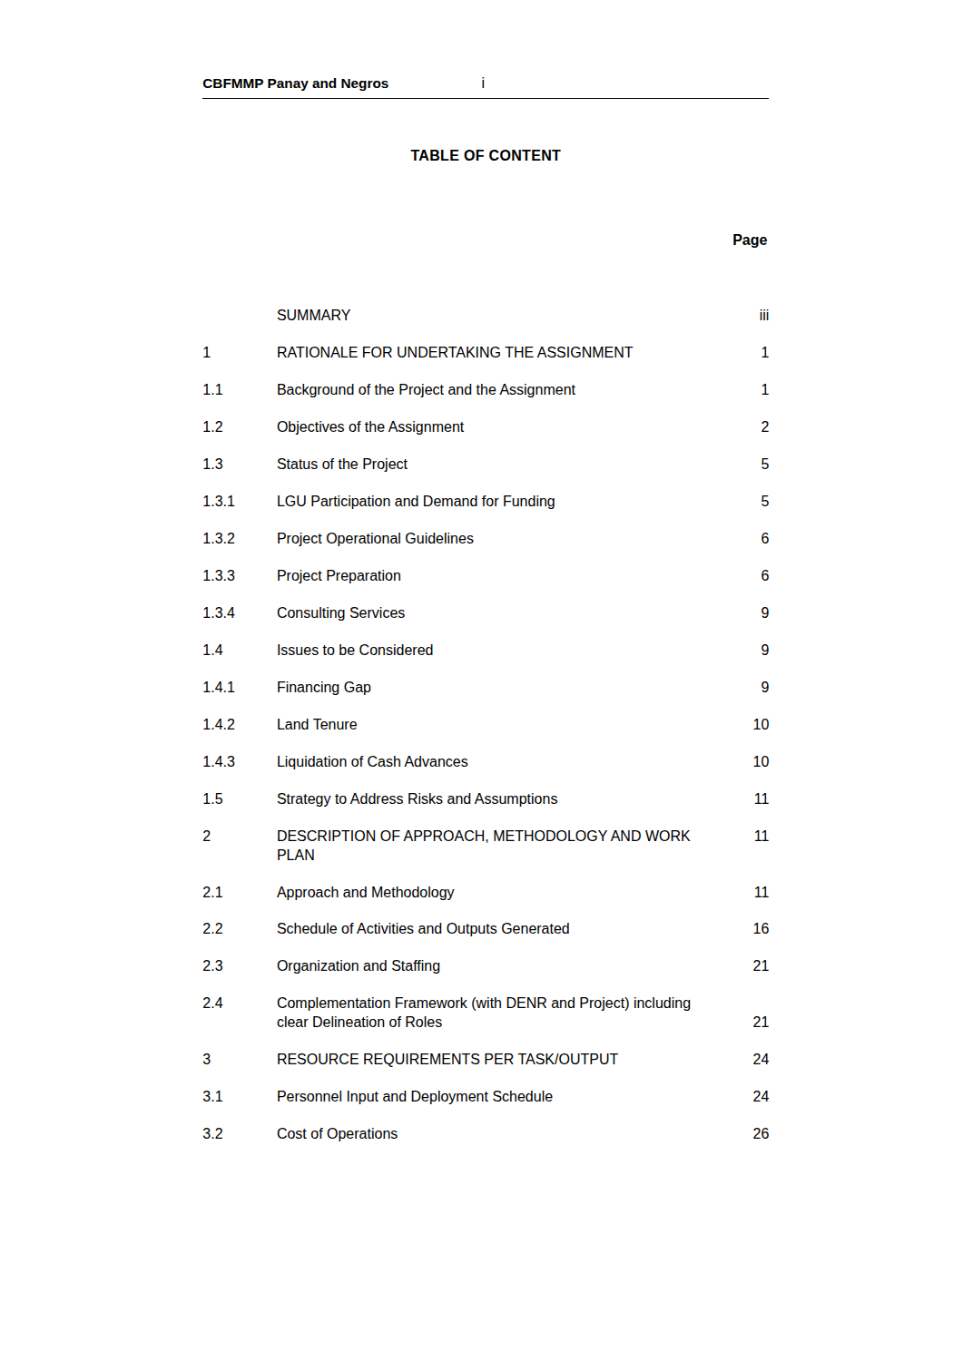CBFMMP Panay and Negros i
TABLE OF CONTENT
Page
| | SUMMARY | iii |
| 1 | RATIONALE FOR UNDERTAKING THE ASSIGNMENT | 1 |
| 1.1 | Background of the Project and the Assignment | 1 |
| 1.2 | Objectives of the Assignment | 2 |
| 1.3 | Status of the Project | 5 |
| 1.3.1 | LGU Participation and Demand for Funding | 5 |
| 1.3.2 | Project Operational Guidelines | 6 |
| 1.3.3 | Project Preparation | 6 |
| 1.3.4 | Consulting Services | 9 |
| 1.4 | Issues to be Considered | 9 |
| 1.4.1 | Financing Gap | 9 |
| 1.4.2 | Land Tenure | 10 |
| 1.4.3 | Liquidation of Cash Advances | 10 |
| 1.5 | Strategy to Address Risks and Assumptions | 11 |
| 2 | DESCRIPTION OF APPROACH, METHODOLOGY AND WORK PLAN | 11 |
| 2.1 | Approach and Methodology | 11 |
| 2.2 | Schedule of Activities and Outputs Generated | 16 |
| 2.3 | Organization and Staffing | 21 |
| 2.4 | Complementation Framework (with DENR and Project) including clear Delineation of Roles | 21 |
| 3 | RESOURCE REQUIREMENTS PER TASK/OUTPUT | 24 |
| 3.1 | Personnel Input and Deployment Schedule | 24 |
| 3.2 | Cost of Operations | 26 |